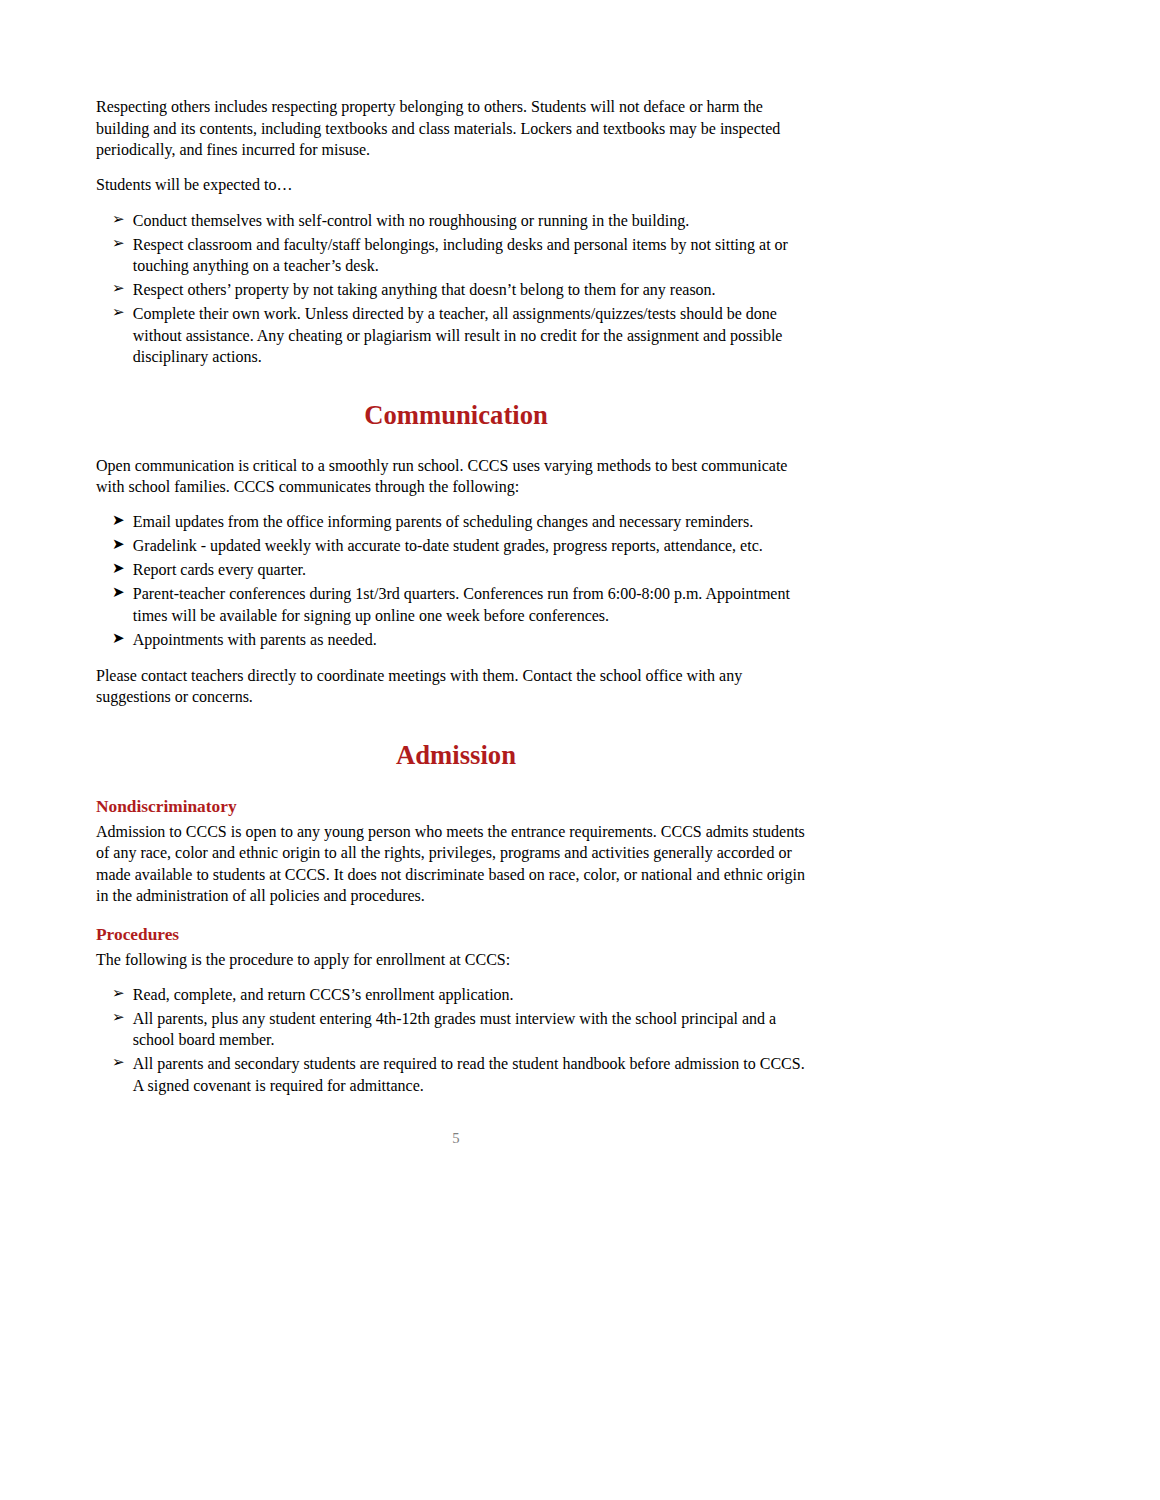Respecting others includes respecting property belonging to others. Students will not deface or harm the building and its contents, including textbooks and class materials. Lockers and textbooks may be inspected periodically, and fines incurred for misuse.
Students will be expected to…
Conduct themselves with self-control with no roughhousing or running in the building.
Respect classroom and faculty/staff belongings, including desks and personal items by not sitting at or touching anything on a teacher’s desk.
Respect others’ property by not taking anything that doesn’t belong to them for any reason.
Complete their own work. Unless directed by a teacher, all assignments/quizzes/tests should be done without assistance. Any cheating or plagiarism will result in no credit for the assignment and possible disciplinary actions.
Communication
Open communication is critical to a smoothly run school. CCCS uses varying methods to best communicate with school families. CCCS communicates through the following:
Email updates from the office informing parents of scheduling changes and necessary reminders.
Gradelink - updated weekly with accurate to-date student grades, progress reports, attendance, etc.
Report cards every quarter.
Parent-teacher conferences during 1st/3rd quarters. Conferences run from 6:00-8:00 p.m. Appointment times will be available for signing up online one week before conferences.
Appointments with parents as needed.
Please contact teachers directly to coordinate meetings with them. Contact the school office with any suggestions or concerns.
Admission
Nondiscriminatory
Admission to CCCS is open to any young person who meets the entrance requirements. CCCS admits students of any race, color and ethnic origin to all the rights, privileges, programs and activities generally accorded or made available to students at CCCS. It does not discriminate based on race, color, or national and ethnic origin in the administration of all policies and procedures.
Procedures
The following is the procedure to apply for enrollment at CCCS:
Read, complete, and return CCCS’s enrollment application.
All parents, plus any student entering 4th-12th grades must interview with the school principal and a school board member.
All parents and secondary students are required to read the student handbook before admission to CCCS. A signed covenant is required for admittance.
5